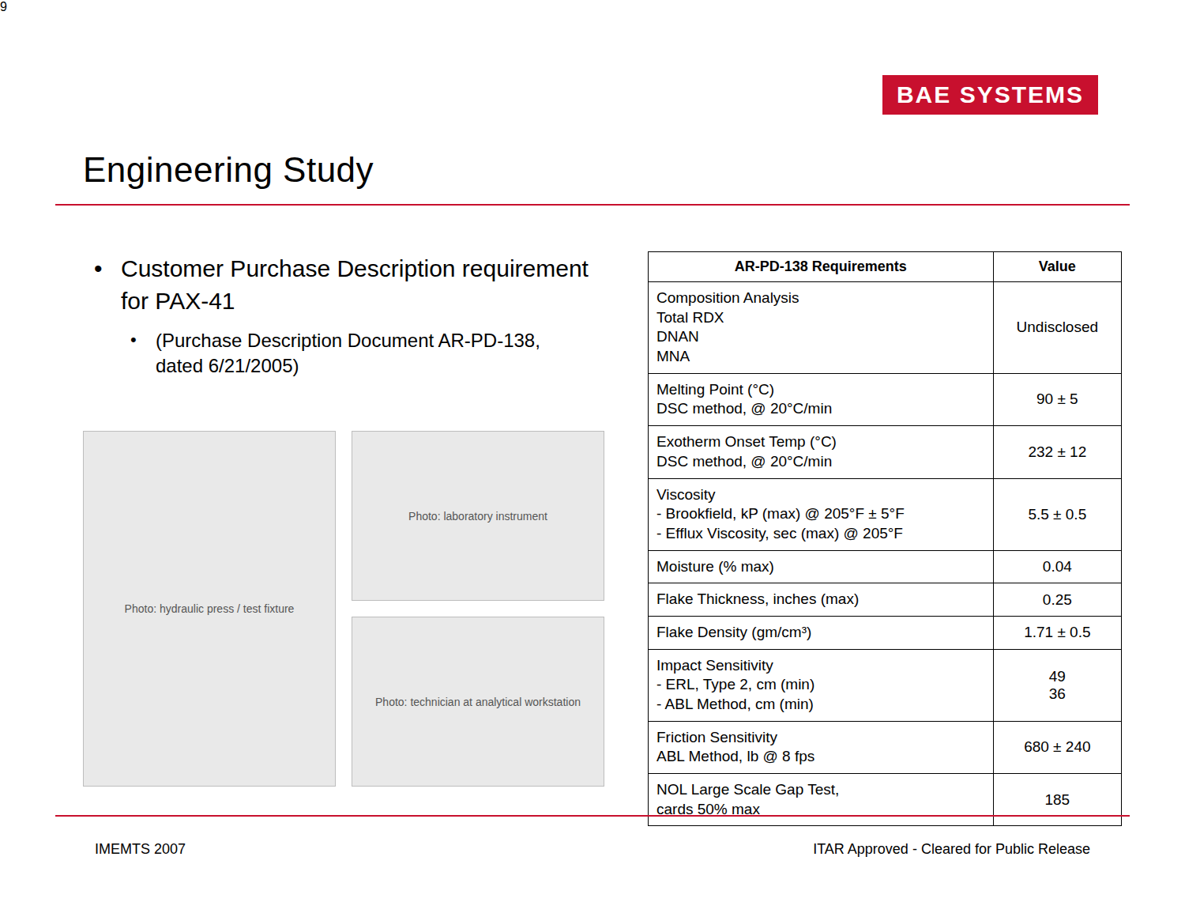BAE SYSTEMS
Engineering Study
Customer Purchase Description requirement for PAX-41
(Purchase Description Document AR-PD-138, dated 6/21/2005)
Photo: hydraulic press / test fixture
Photo: laboratory instrument
Photo: technician at analytical workstation
| AR-PD-138 Requirements | Value |
| --- | --- |
| Composition Analysis Total RDX DNAN MNA | Undisclosed |
| Melting Point (°C) DSC method, @ 20°C/min | 90 ± 5 |
| Exotherm Onset Temp (°C) DSC method, @ 20°C/min | 232 ± 12 |
| Viscosity - Brookfield, kP (max) @ 205°F ± 5°F - Efflux Viscosity, sec (max) @ 205°F | 5.5 ± 0.5 |
| Moisture (% max) | 0.04 |
| Flake Thickness, inches (max) | 0.25 |
| Flake Density (gm/cm³) | 1.71 ± 0.5 |
| Impact Sensitivity - ERL, Type 2, cm (min) - ABL Method, cm (min) | 49 36 |
| Friction Sensitivity ABL Method, lb @ 8 fps | 680 ± 240 |
| NOL Large Scale Gap Test, cards 50% max | 185 |
IMEMTS 2007 ITAR Approved - Cleared for Public Release
9